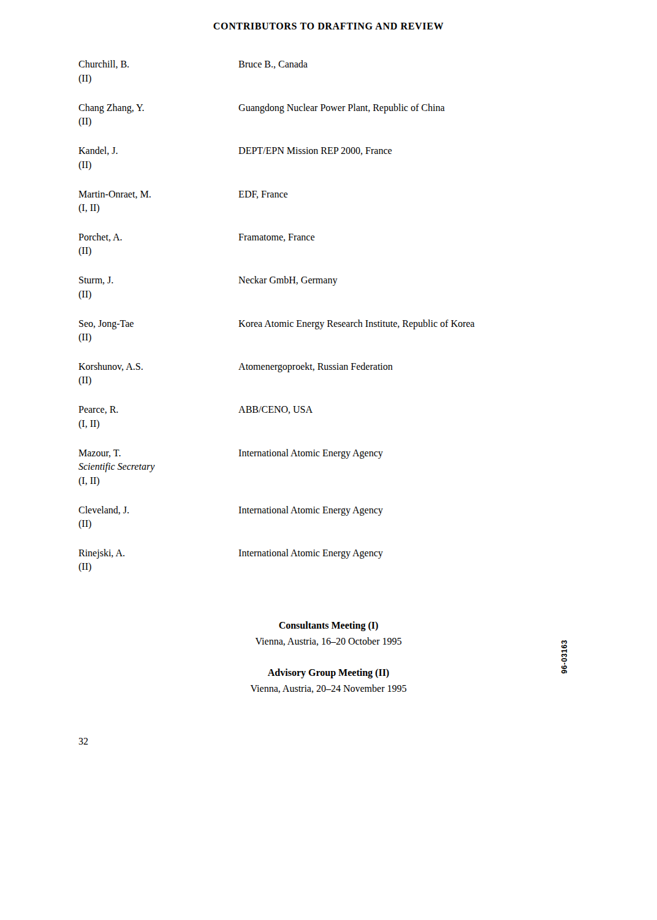CONTRIBUTORS TO DRAFTING AND REVIEW
| Churchill, B. (II) | Bruce B., Canada |
| Chang Zhang, Y. (II) | Guangdong Nuclear Power Plant, Republic of China |
| Kandel, J. (II) | DEPT/EPN Mission REP 2000, France |
| Martin-Onraet, M. (I, II) | EDF, France |
| Porchet, A. (II) | Framatome, France |
| Sturm, J. (II) | Neckar GmbH, Germany |
| Seo, Jong-Tae (II) | Korea Atomic Energy Research Institute, Republic of Korea |
| Korshunov, A.S. (II) | Atomenergoproekt, Russian Federation |
| Pearce, R. (I, II) | ABB/CENO, USA |
| Mazour, T. Scientific Secretary (I, II) | International Atomic Energy Agency |
| Cleveland, J. (II) | International Atomic Energy Agency |
| Rinejski, A. (II) | International Atomic Energy Agency |
Consultants Meeting (I)
Vienna, Austria, 16–20 October 1995
Advisory Group Meeting (II)
Vienna, Austria, 20–24 November 1995
32
96-03163